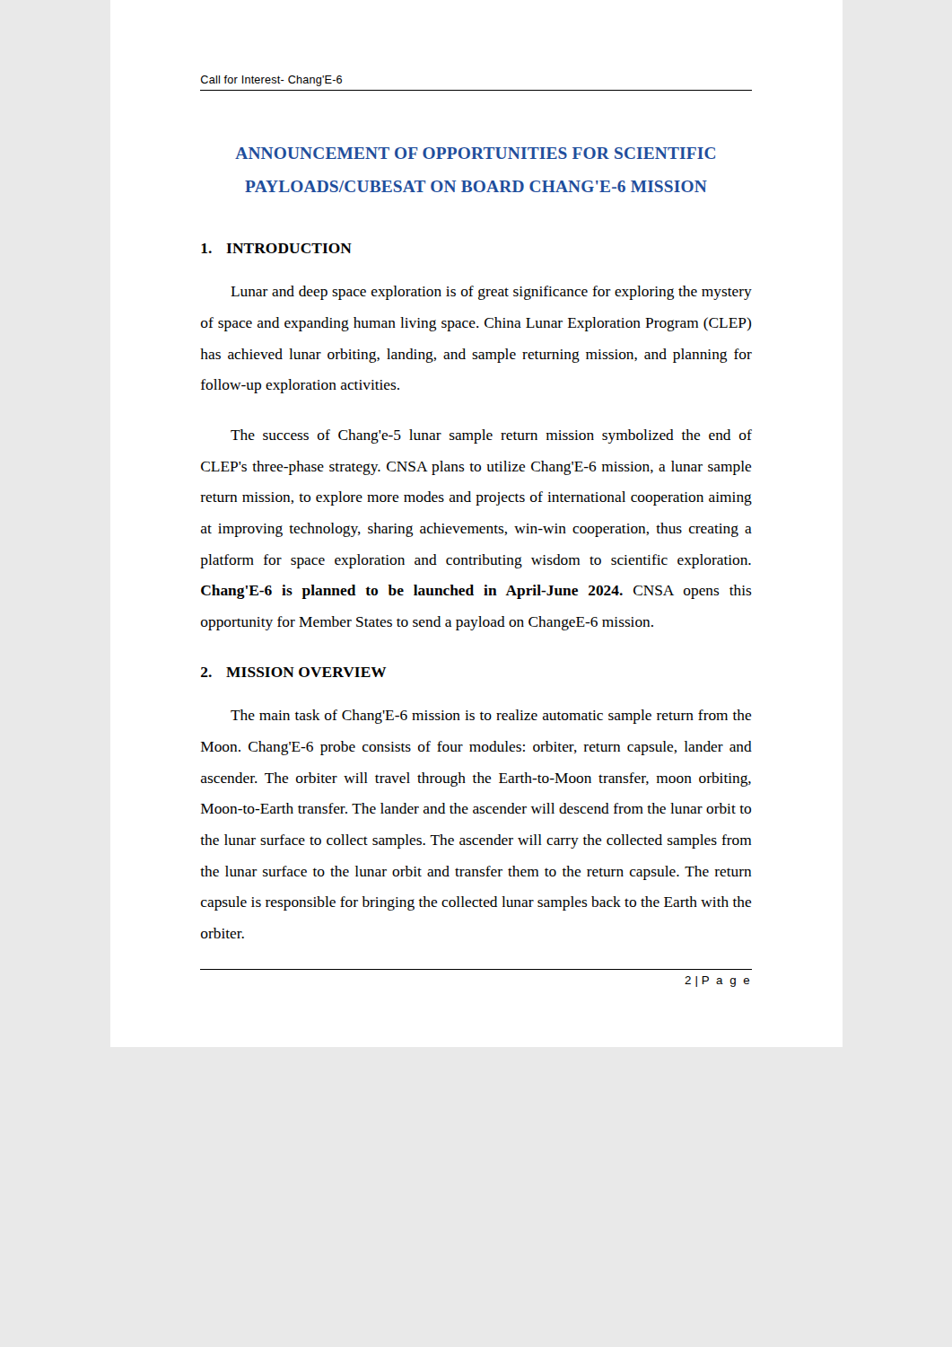Call for Interest- Chang'E-6
ANNOUNCEMENT OF OPPORTUNITIES FOR SCIENTIFIC PAYLOADS/CUBESAT ON BOARD CHANG'E-6 MISSION
1. INTRODUCTION
Lunar and deep space exploration is of great significance for exploring the mystery of space and expanding human living space. China Lunar Exploration Program (CLEP) has achieved lunar orbiting, landing, and sample returning mission, and planning for follow-up exploration activities.
The success of Chang'e-5 lunar sample return mission symbolized the end of CLEP's three-phase strategy. CNSA plans to utilize Chang'E-6 mission, a lunar sample return mission, to explore more modes and projects of international cooperation aiming at improving technology, sharing achievements, win-win cooperation, thus creating a platform for space exploration and contributing wisdom to scientific exploration. Chang'E-6 is planned to be launched in April-June 2024. CNSA opens this opportunity for Member States to send a payload on ChangeE-6 mission.
2. MISSION OVERVIEW
The main task of Chang'E-6 mission is to realize automatic sample return from the Moon. Chang'E-6 probe consists of four modules: orbiter, return capsule, lander and ascender. The orbiter will travel through the Earth-to-Moon transfer, moon orbiting, Moon-to-Earth transfer. The lander and the ascender will descend from the lunar orbit to the lunar surface to collect samples. The ascender will carry the collected samples from the lunar surface to the lunar orbit and transfer them to the return capsule. The return capsule is responsible for bringing the collected lunar samples back to the Earth with the orbiter.
2 | P a g e